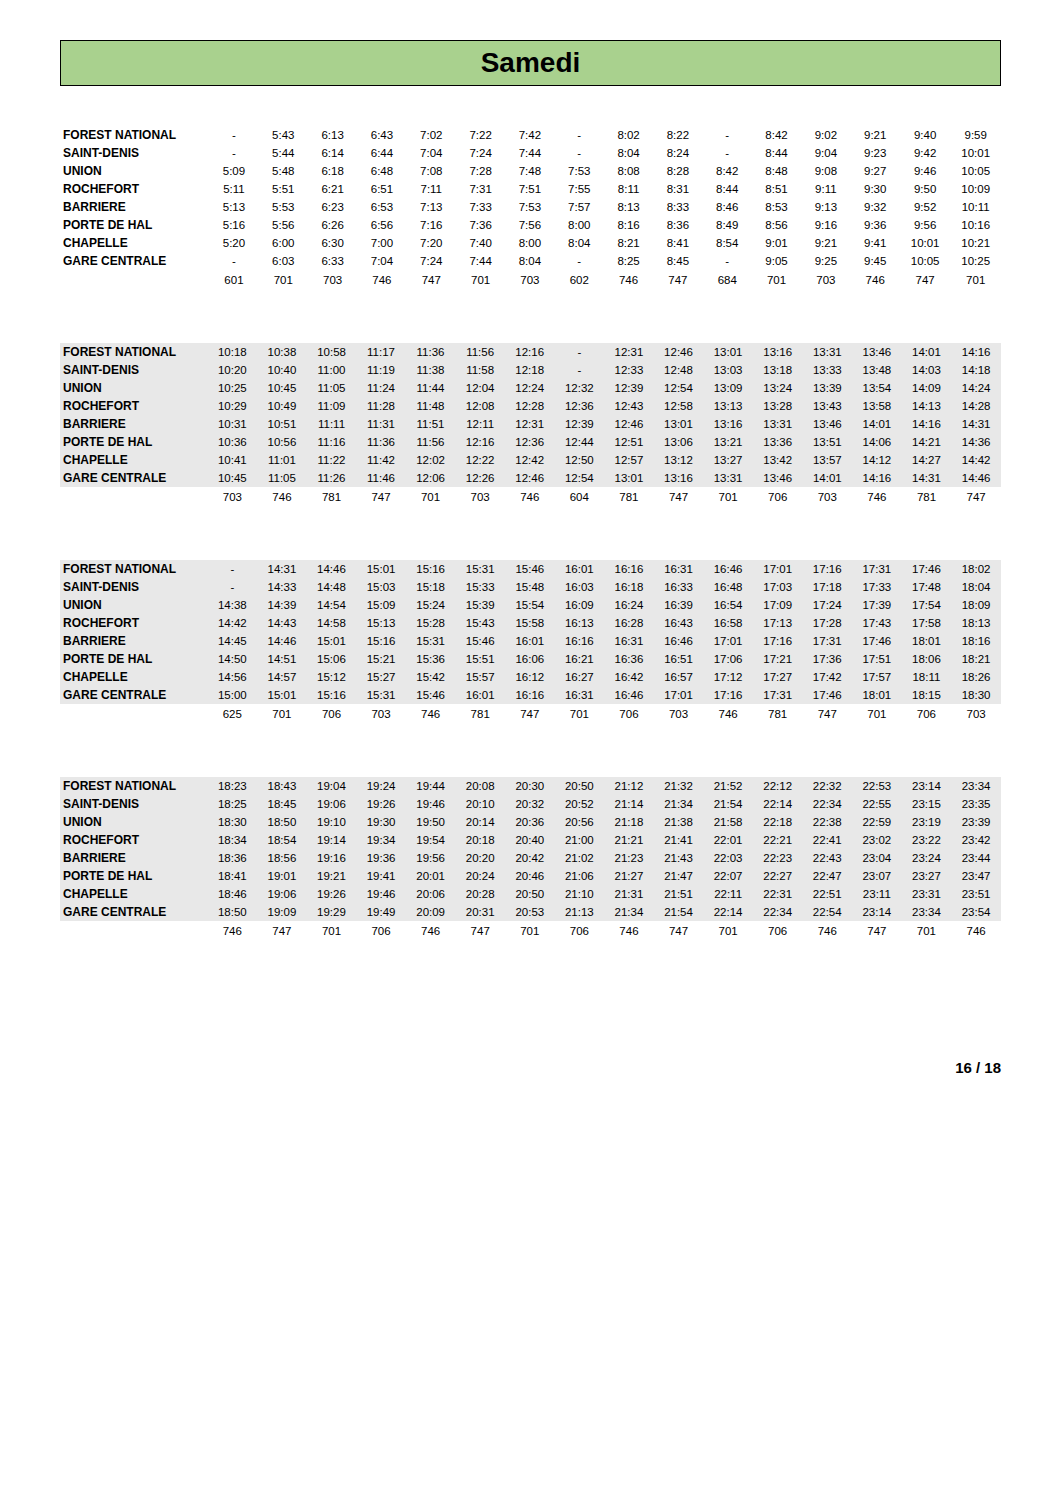Samedi
| FOREST NATIONAL | - | 5:43 | 6:13 | 6:43 | 7:02 | 7:22 | 7:42 | - | 8:02 | 8:22 | - | 8:42 | 9:02 | 9:21 | 9:40 | 9:59 |
| SAINT-DENIS | - | 5:44 | 6:14 | 6:44 | 7:04 | 7:24 | 7:44 | - | 8:04 | 8:24 | - | 8:44 | 9:04 | 9:23 | 9:42 | 10:01 |
| UNION | 5:09 | 5:48 | 6:18 | 6:48 | 7:08 | 7:28 | 7:48 | 7:53 | 8:08 | 8:28 | 8:42 | 8:48 | 9:08 | 9:27 | 9:46 | 10:05 |
| ROCHEFORT | 5:11 | 5:51 | 6:21 | 6:51 | 7:11 | 7:31 | 7:51 | 7:55 | 8:11 | 8:31 | 8:44 | 8:51 | 9:11 | 9:30 | 9:50 | 10:09 |
| BARRIERE | 5:13 | 5:53 | 6:23 | 6:53 | 7:13 | 7:33 | 7:53 | 7:57 | 8:13 | 8:33 | 8:46 | 8:53 | 9:13 | 9:32 | 9:52 | 10:11 |
| PORTE DE HAL | 5:16 | 5:56 | 6:26 | 6:56 | 7:16 | 7:36 | 7:56 | 8:00 | 8:16 | 8:36 | 8:49 | 8:56 | 9:16 | 9:36 | 9:56 | 10:16 |
| CHAPELLE | 5:20 | 6:00 | 6:30 | 7:00 | 7:20 | 7:40 | 8:00 | 8:04 | 8:21 | 8:41 | 8:54 | 9:01 | 9:21 | 9:41 | 10:01 | 10:21 |
| GARE CENTRALE | - | 6:03 | 6:33 | 7:04 | 7:24 | 7:44 | 8:04 | - | 8:25 | 8:45 | - | 9:05 | 9:25 | 9:45 | 10:05 | 10:25 |
| | 601 | 701 | 703 | 746 | 747 | 701 | 703 | 602 | 746 | 747 | 684 | 701 | 703 | 746 | 747 | 701 |
| FOREST NATIONAL | 10:18 | 10:38 | 10:58 | 11:17 | 11:36 | 11:56 | 12:16 | - | 12:31 | 12:46 | 13:01 | 13:16 | 13:31 | 13:46 | 14:01 | 14:16 |
| SAINT-DENIS | 10:20 | 10:40 | 11:00 | 11:19 | 11:38 | 11:58 | 12:18 | - | 12:33 | 12:48 | 13:03 | 13:18 | 13:33 | 13:48 | 14:03 | 14:18 |
| UNION | 10:25 | 10:45 | 11:05 | 11:24 | 11:44 | 12:04 | 12:24 | 12:32 | 12:39 | 12:54 | 13:09 | 13:24 | 13:39 | 13:54 | 14:09 | 14:24 |
| ROCHEFORT | 10:29 | 10:49 | 11:09 | 11:28 | 11:48 | 12:08 | 12:28 | 12:36 | 12:43 | 12:58 | 13:13 | 13:28 | 13:43 | 13:58 | 14:13 | 14:28 |
| BARRIERE | 10:31 | 10:51 | 11:11 | 11:31 | 11:51 | 12:11 | 12:31 | 12:39 | 12:46 | 13:01 | 13:16 | 13:31 | 13:46 | 14:01 | 14:16 | 14:31 |
| PORTE DE HAL | 10:36 | 10:56 | 11:16 | 11:36 | 11:56 | 12:16 | 12:36 | 12:44 | 12:51 | 13:06 | 13:21 | 13:36 | 13:51 | 14:06 | 14:21 | 14:36 |
| CHAPELLE | 10:41 | 11:01 | 11:22 | 11:42 | 12:02 | 12:22 | 12:42 | 12:50 | 12:57 | 13:12 | 13:27 | 13:42 | 13:57 | 14:12 | 14:27 | 14:42 |
| GARE CENTRALE | 10:45 | 11:05 | 11:26 | 11:46 | 12:06 | 12:26 | 12:46 | 12:54 | 13:01 | 13:16 | 13:31 | 13:46 | 14:01 | 14:16 | 14:31 | 14:46 |
| | 703 | 746 | 781 | 747 | 701 | 703 | 746 | 604 | 781 | 747 | 701 | 706 | 703 | 746 | 781 | 747 |
| FOREST NATIONAL | - | 14:31 | 14:46 | 15:01 | 15:16 | 15:31 | 15:46 | 16:01 | 16:16 | 16:31 | 16:46 | 17:01 | 17:16 | 17:31 | 17:46 | 18:02 |
| SAINT-DENIS | - | 14:33 | 14:48 | 15:03 | 15:18 | 15:33 | 15:48 | 16:03 | 16:18 | 16:33 | 16:48 | 17:03 | 17:18 | 17:33 | 17:48 | 18:04 |
| UNION | 14:38 | 14:39 | 14:54 | 15:09 | 15:24 | 15:39 | 15:54 | 16:09 | 16:24 | 16:39 | 16:54 | 17:09 | 17:24 | 17:39 | 17:54 | 18:09 |
| ROCHEFORT | 14:42 | 14:43 | 14:58 | 15:13 | 15:28 | 15:43 | 15:58 | 16:13 | 16:28 | 16:43 | 16:58 | 17:13 | 17:28 | 17:43 | 17:58 | 18:13 |
| BARRIERE | 14:45 | 14:46 | 15:01 | 15:16 | 15:31 | 15:46 | 16:01 | 16:16 | 16:31 | 16:46 | 17:01 | 17:16 | 17:31 | 17:46 | 18:01 | 18:16 |
| PORTE DE HAL | 14:50 | 14:51 | 15:06 | 15:21 | 15:36 | 15:51 | 16:06 | 16:21 | 16:36 | 16:51 | 17:06 | 17:21 | 17:36 | 17:51 | 18:06 | 18:21 |
| CHAPELLE | 14:56 | 14:57 | 15:12 | 15:27 | 15:42 | 15:57 | 16:12 | 16:27 | 16:42 | 16:57 | 17:12 | 17:27 | 17:42 | 17:57 | 18:11 | 18:26 |
| GARE CENTRALE | 15:00 | 15:01 | 15:16 | 15:31 | 15:46 | 16:01 | 16:16 | 16:31 | 16:46 | 17:01 | 17:16 | 17:31 | 17:46 | 18:01 | 18:15 | 18:30 |
| | 625 | 701 | 706 | 703 | 746 | 781 | 747 | 701 | 706 | 703 | 746 | 781 | 747 | 701 | 706 | 703 |
| FOREST NATIONAL | 18:23 | 18:43 | 19:04 | 19:24 | 19:44 | 20:08 | 20:30 | 20:50 | 21:12 | 21:32 | 21:52 | 22:12 | 22:32 | 22:53 | 23:14 | 23:34 |
| SAINT-DENIS | 18:25 | 18:45 | 19:06 | 19:26 | 19:46 | 20:10 | 20:32 | 20:52 | 21:14 | 21:34 | 21:54 | 22:14 | 22:34 | 22:55 | 23:15 | 23:35 |
| UNION | 18:30 | 18:50 | 19:10 | 19:30 | 19:50 | 20:14 | 20:36 | 20:56 | 21:18 | 21:38 | 21:58 | 22:18 | 22:38 | 22:59 | 23:19 | 23:39 |
| ROCHEFORT | 18:34 | 18:54 | 19:14 | 19:34 | 19:54 | 20:18 | 20:40 | 21:00 | 21:21 | 21:41 | 22:01 | 22:21 | 22:41 | 23:02 | 23:22 | 23:42 |
| BARRIERE | 18:36 | 18:56 | 19:16 | 19:36 | 19:56 | 20:20 | 20:42 | 21:02 | 21:23 | 21:43 | 22:03 | 22:23 | 22:43 | 23:04 | 23:24 | 23:44 |
| PORTE DE HAL | 18:41 | 19:01 | 19:21 | 19:41 | 20:01 | 20:24 | 20:46 | 21:06 | 21:27 | 21:47 | 22:07 | 22:27 | 22:47 | 23:07 | 23:27 | 23:47 |
| CHAPELLE | 18:46 | 19:06 | 19:26 | 19:46 | 20:06 | 20:28 | 20:50 | 21:10 | 21:31 | 21:51 | 22:11 | 22:31 | 22:51 | 23:11 | 23:31 | 23:51 |
| GARE CENTRALE | 18:50 | 19:09 | 19:29 | 19:49 | 20:09 | 20:31 | 20:53 | 21:13 | 21:34 | 21:54 | 22:14 | 22:34 | 22:54 | 23:14 | 23:34 | 23:54 |
| | 746 | 747 | 701 | 706 | 746 | 747 | 701 | 706 | 746 | 747 | 701 | 706 | 746 | 747 | 701 | 746 |
16 / 18